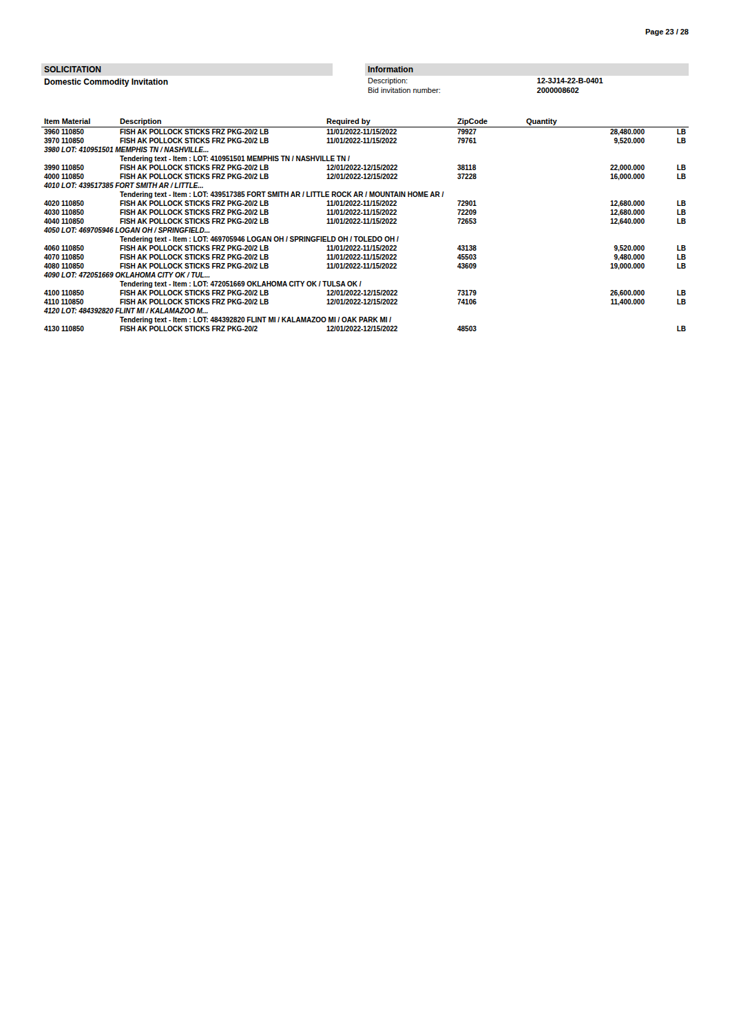Page 23 / 28
SOLICITATION
Domestic Commodity Invitation
Information
| Description: | 12-3J14-22-B-0401 |
| Bid invitation number: | 2000008602 |
| Item Material | Description | Required by | ZipCode | Quantity | |
| --- | --- | --- | --- | --- | --- |
| 3960 110850 | FISH AK POLLOCK STICKS FRZ PKG-20/2 LB | 11/01/2022-11/15/2022 | 79927 | 28,480.000 | LB |
| 3970 110850 | FISH AK POLLOCK STICKS FRZ PKG-20/2 LB | 11/01/2022-11/15/2022 | 79761 | 9,520.000 | LB |
| 3980 LOT: 410951501 MEMPHIS TN / NASHVILLE... |
| | Tendering text - Item : LOT: 410951501 MEMPHIS TN / NASHVILLE TN / |
| 3990 110850 | FISH AK POLLOCK STICKS FRZ PKG-20/2 LB | 12/01/2022-12/15/2022 | 38118 | 22,000.000 | LB |
| 4000 110850 | FISH AK POLLOCK STICKS FRZ PKG-20/2 LB | 12/01/2022-12/15/2022 | 37228 | 16,000.000 | LB |
| 4010 LOT: 439517385 FORT SMITH AR / LITTLE... |
| | Tendering text - Item : LOT: 439517385 FORT SMITH AR / LITTLE ROCK AR / MOUNTAIN HOME AR / |
| 4020 110850 | FISH AK POLLOCK STICKS FRZ PKG-20/2 LB | 11/01/2022-11/15/2022 | 72901 | 12,680.000 | LB |
| 4030 110850 | FISH AK POLLOCK STICKS FRZ PKG-20/2 LB | 11/01/2022-11/15/2022 | 72209 | 12,680.000 | LB |
| 4040 110850 | FISH AK POLLOCK STICKS FRZ PKG-20/2 LB | 11/01/2022-11/15/2022 | 72653 | 12,640.000 | LB |
| 4050 LOT: 469705946 LOGAN OH / SPRINGFIELD... |
| | Tendering text - Item : LOT: 469705946 LOGAN OH / SPRINGFIELD OH / TOLEDO OH / |
| 4060 110850 | FISH AK POLLOCK STICKS FRZ PKG-20/2 LB | 11/01/2022-11/15/2022 | 43138 | 9,520.000 | LB |
| 4070 110850 | FISH AK POLLOCK STICKS FRZ PKG-20/2 LB | 11/01/2022-11/15/2022 | 45503 | 9,480.000 | LB |
| 4080 110850 | FISH AK POLLOCK STICKS FRZ PKG-20/2 LB | 11/01/2022-11/15/2022 | 43609 | 19,000.000 | LB |
| 4090 LOT: 472051669 OKLAHOMA CITY OK / TUL... |
| | Tendering text - Item : LOT: 472051669 OKLAHOMA CITY OK / TULSA OK / |
| 4100 110850 | FISH AK POLLOCK STICKS FRZ PKG-20/2 LB | 12/01/2022-12/15/2022 | 73179 | 26,600.000 | LB |
| 4110 110850 | FISH AK POLLOCK STICKS FRZ PKG-20/2 LB | 12/01/2022-12/15/2022 | 74106 | 11,400.000 | LB |
| 4120 LOT: 484392820 FLINT MI / KALAMAZOO M... |
| | Tendering text - Item : LOT: 484392820 FLINT MI / KALAMAZOO MI / OAK PARK MI / |
| 4130 110850 | FISH AK POLLOCK STICKS FRZ PKG-20/2 | 12/01/2022-12/15/2022 | 48503 | | LB |